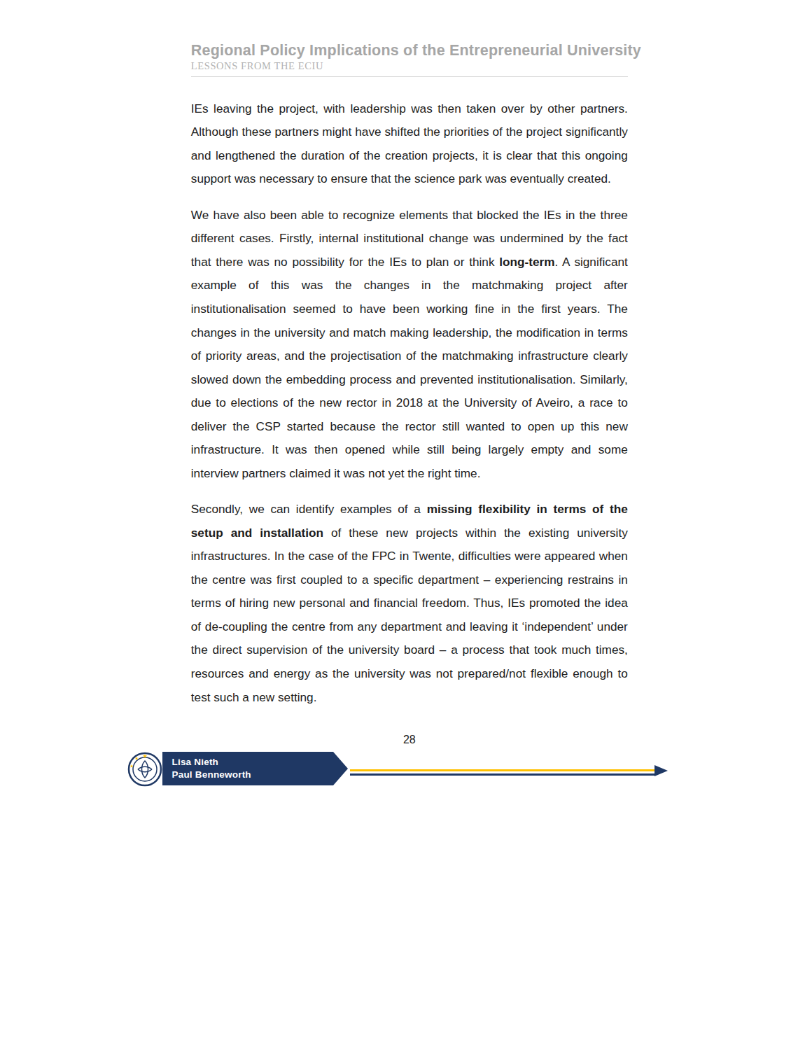Regional Policy Implications of the Entrepreneurial University
LESSONS FROM THE ECIU
IEs leaving the project, with leadership was then taken over by other partners. Although these partners might have shifted the priorities of the project significantly and lengthened the duration of the creation projects, it is clear that this ongoing support was necessary to ensure that the science park was eventually created.
We have also been able to recognize elements that blocked the IEs in the three different cases. Firstly, internal institutional change was undermined by the fact that there was no possibility for the IEs to plan or think long-term. A significant example of this was the changes in the matchmaking project after institutionalisation seemed to have been working fine in the first years. The changes in the university and match making leadership, the modification in terms of priority areas, and the projectisation of the matchmaking infrastructure clearly slowed down the embedding process and prevented institutionalisation. Similarly, due to elections of the new rector in 2018 at the University of Aveiro, a race to deliver the CSP started because the rector still wanted to open up this new infrastructure. It was then opened while still being largely empty and some interview partners claimed it was not yet the right time.
Secondly, we can identify examples of a missing flexibility in terms of the setup and installation of these new projects within the existing university infrastructures. In the case of the FPC in Twente, difficulties were appeared when the centre was first coupled to a specific department – experiencing restrains in terms of hiring new personal and financial freedom. Thus, IEs promoted the idea of de-coupling the centre from any department and leaving it ‘independent’ under the direct supervision of the university board – a process that took much times, resources and energy as the university was not prepared/not flexible enough to test such a new setting.
28
Lisa Nieth Paul Benneworth